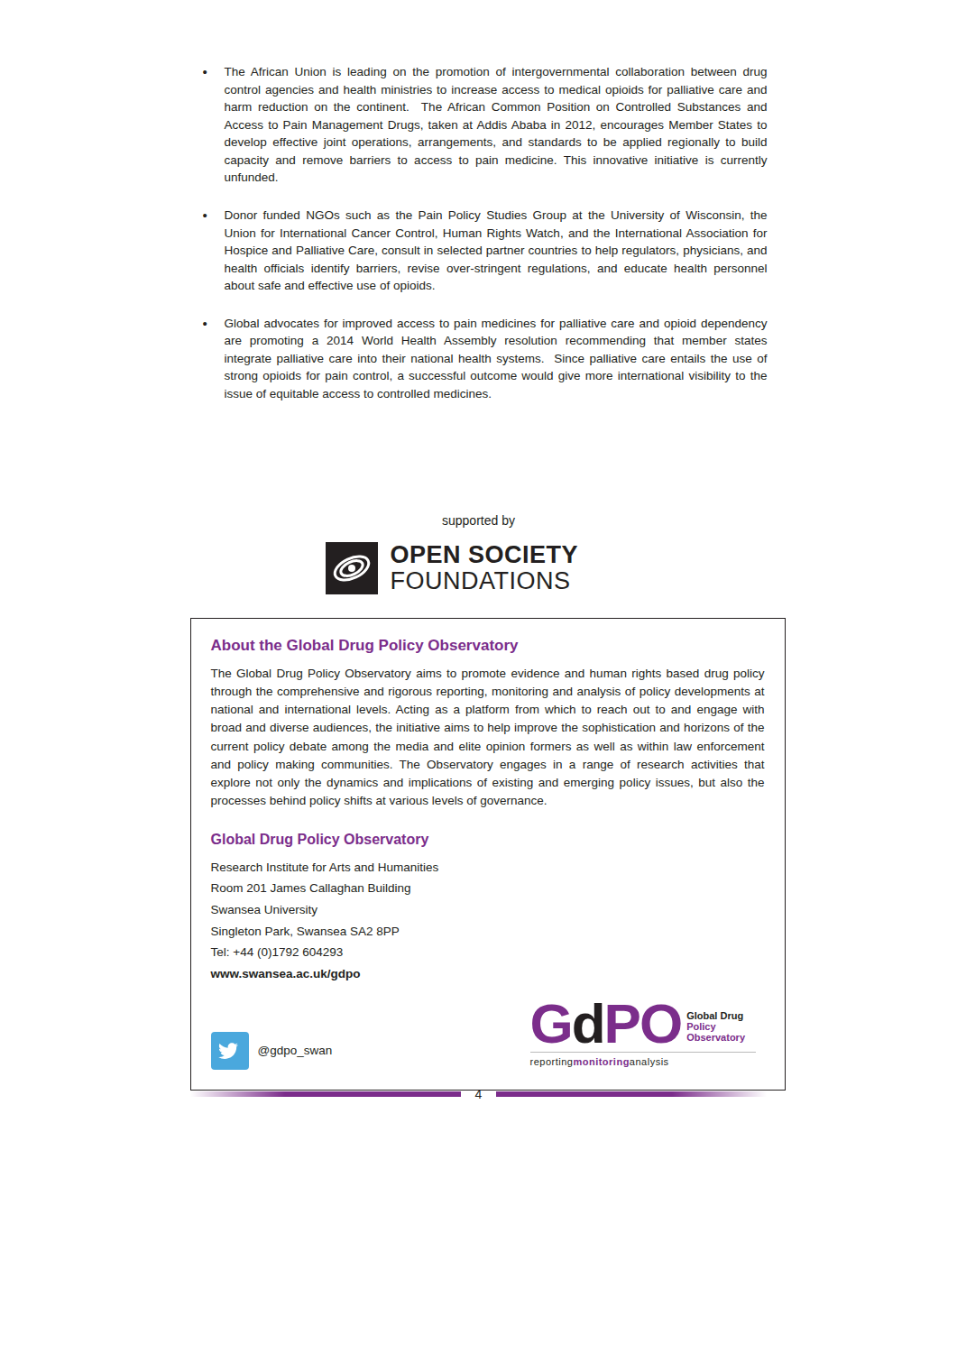The African Union is leading on the promotion of intergovernmental collaboration between drug control agencies and health ministries to increase access to medical opioids for palliative care and harm reduction on the continent. The African Common Position on Controlled Substances and Access to Pain Management Drugs, taken at Addis Ababa in 2012, encourages Member States to develop effective joint operations, arrangements, and standards to be applied regionally to build capacity and remove barriers to access to pain medicine. This innovative initiative is currently unfunded.
Donor funded NGOs such as the Pain Policy Studies Group at the University of Wisconsin, the Union for International Cancer Control, Human Rights Watch, and the International Association for Hospice and Palliative Care, consult in selected partner countries to help regulators, physicians, and health officials identify barriers, revise over-stringent regulations, and educate health personnel about safe and effective use of opioids.
Global advocates for improved access to pain medicines for palliative care and opioid dependency are promoting a 2014 World Health Assembly resolution recommending that member states integrate palliative care into their national health systems. Since palliative care entails the use of strong opioids for pain control, a successful outcome would give more international visibility to the issue of equitable access to controlled medicines.
supported by
OPEN SOCIETY
FOUNDATIONS
About the Global Drug Policy Observatory
The Global Drug Policy Observatory aims to promote evidence and human rights based drug policy through the comprehensive and rigorous reporting, monitoring and analysis of policy developments at national and international levels. Acting as a platform from which to reach out to and engage with broad and diverse audiences, the initiative aims to help improve the sophistication and horizons of the current policy debate among the media and elite opinion formers as well as within law enforcement and policy making communities. The Observatory engages in a range of research activities that explore not only the dynamics and implications of existing and emerging policy issues, but also the processes behind policy shifts at various levels of governance.
Global Drug Policy Observatory
Research Institute for Arts and Humanities
Room 201 James Callaghan Building
Swansea University
Singleton Park, Swansea SA2 8PP
Tel: +44 (0)1792 604293
www.swansea.ac.uk/gdpo
@gdpo_swan
Gd PO
Global Drug
Policy Observatory
reportingmonitoringanalysis
4